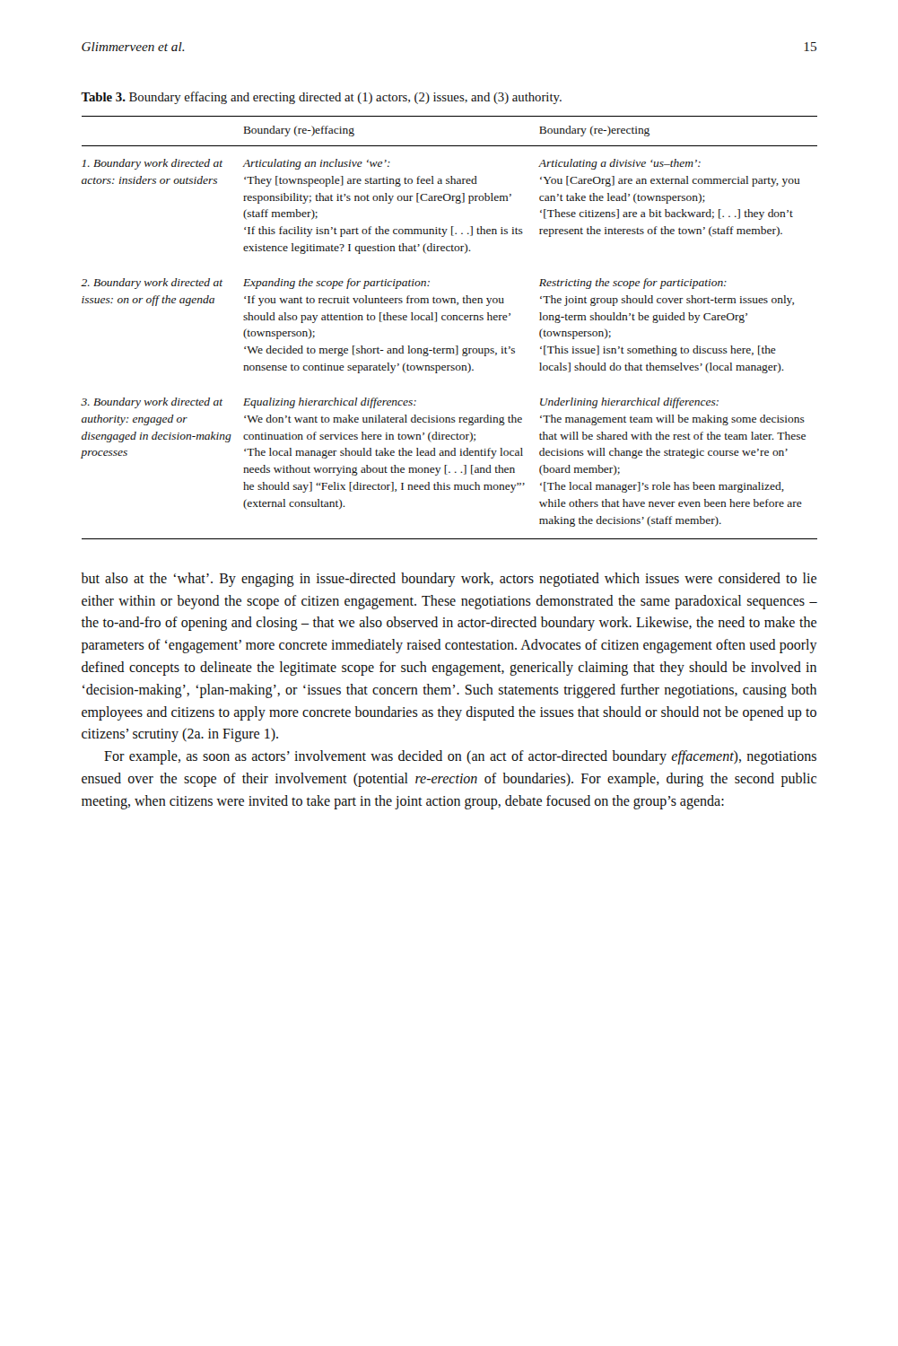Glimmerveen et al. 15
Table 3. Boundary effacing and erecting directed at (1) actors, (2) issues, and (3) authority.
| | Boundary (re-)effacing | Boundary (re-)erecting |
| --- | --- | --- |
| 1. Boundary work directed at actors: insiders or outsiders | Articulating an inclusive ‘we’: ‘They [townspeople] are starting to feel a shared responsibility; that it’s not only our [CareOrg] problem’ (staff member); ‘If this facility isn’t part of the community [. . .] then is its existence legitimate? I question that’ (director). | Articulating a divisive ‘us–them’: ‘You [CareOrg] are an external commercial party, you can’t take the lead’ (townsperson); ‘[These citizens] are a bit backward; [. . .] they don’t represent the interests of the town’ (staff member). |
| 2. Boundary work directed at issues: on or off the agenda | Expanding the scope for participation: ‘If you want to recruit volunteers from town, then you should also pay attention to [these local] concerns here’ (townsperson); ‘We decided to merge [short- and long-term] groups, it’s nonsense to continue separately’ (townsperson). | Restricting the scope for participation: ‘The joint group should cover short-term issues only, long-term shouldn’t be guided by CareOrg’ (townsperson); ‘[This issue] isn’t something to discuss here, [the locals] should do that themselves’ (local manager). |
| 3. Boundary work directed at authority: engaged or disengaged in decision-making processes | Equalizing hierarchical differences: ‘We don’t want to make unilateral decisions regarding the continuation of services here in town’ (director); ‘The local manager should take the lead and identify local needs without worrying about the money [. . .] [and then he should say] “Felix [director], I need this much money”’ (external consultant). | Underlining hierarchical differences: ‘The management team will be making some decisions that will be shared with the rest of the team later. These decisions will change the strategic course we’re on’ (board member); ‘[The local manager]’s role has been marginalized, while others that have never even been here before are making the decisions’ (staff member). |
but also at the ‘what’. By engaging in issue-directed boundary work, actors negotiated which issues were considered to lie either within or beyond the scope of citizen engagement. These negotiations demonstrated the same paradoxical sequences – the to-and-fro of opening and closing – that we also observed in actor-directed boundary work. Likewise, the need to make the parameters of ‘engagement’ more concrete immediately raised contestation. Advocates of citizen engagement often used poorly defined concepts to delineate the legitimate scope for such engagement, generically claiming that they should be involved in ‘decision-making’, ‘plan-making’, or ‘issues that concern them’. Such statements triggered further negotiations, causing both employees and citizens to apply more concrete boundaries as they disputed the issues that should or should not be opened up to citizens’ scrutiny (2a. in Figure 1).
For example, as soon as actors’ involvement was decided on (an act of actor-directed boundary effacement), negotiations ensued over the scope of their involvement (potential re-erection of boundaries). For example, during the second public meeting, when citizens were invited to take part in the joint action group, debate focused on the group’s agenda: